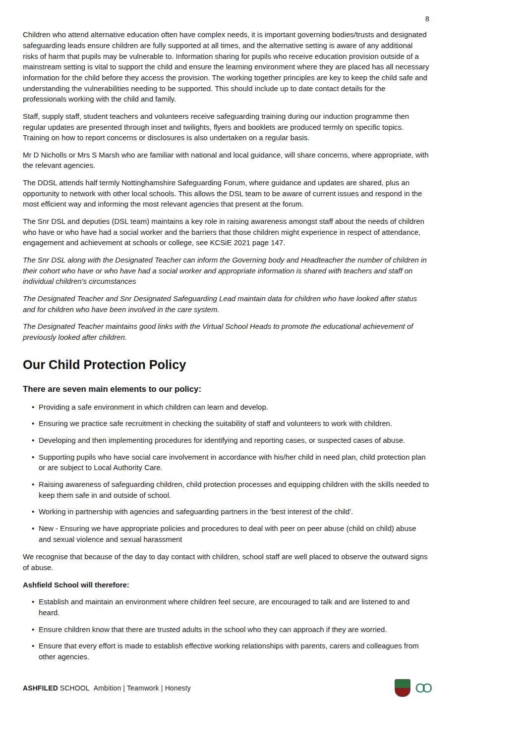8
Children who attend alternative education often have complex needs, it is important governing bodies/trusts and designated safeguarding leads ensure children are fully supported at all times, and the alternative setting is aware of any additional risks of harm that pupils may be vulnerable to. Information sharing for pupils who receive education provision outside of a mainstream setting is vital to support the child and ensure the learning environment where they are placed has all necessary information for the child before they access the provision. The working together principles are key to keep the child safe and understanding the vulnerabilities needing to be supported. This should include up to date contact details for the professionals working with the child and family.
Staff, supply staff, student teachers and volunteers receive safeguarding training during our induction programme then regular updates are presented through inset and twilights, flyers and booklets are produced termly on specific topics. Training on how to report concerns or disclosures is also undertaken on a regular basis.
Mr D Nicholls or Mrs S Marsh who are familiar with national and local guidance, will share concerns, where appropriate, with the relevant agencies.
The DDSL attends half termly Nottinghamshire Safeguarding Forum, where guidance and updates are shared, plus an opportunity to network with other local schools. This allows the DSL team to be aware of current issues and respond in the most efficient way and informing the most relevant agencies that present at the forum.
The Snr DSL and deputies (DSL team) maintains a key role in raising awareness amongst staff about the needs of children who have or who have had a social worker and the barriers that those children might experience in respect of attendance, engagement and achievement at schools or college, see KCSiE 2021 page 147.
The Snr DSL along with the Designated Teacher can inform the Governing body and Headteacher the number of children in their cohort who have or who have had a social worker and appropriate information is shared with teachers and staff on individual children's circumstances
The Designated Teacher and Snr Designated Safeguarding Lead maintain data for children who have looked after status and for children who have been involved in the care system.
The Designated Teacher maintains good links with the Virtual School Heads to promote the educational achievement of previously looked after children.
Our Child Protection Policy
There are seven main elements to our policy:
Providing a safe environment in which children can learn and develop.
Ensuring we practice safe recruitment in checking the suitability of staff and volunteers to work with children.
Developing and then implementing procedures for identifying and reporting cases, or suspected cases of abuse.
Supporting pupils who have social care involvement in accordance with his/her child in need plan, child protection plan or are subject to Local Authority Care.
Raising awareness of safeguarding children, child protection processes and equipping children with the skills needed to keep them safe in and outside of school.
Working in partnership with agencies and safeguarding partners in the 'best interest of the child'.
New - Ensuring we have appropriate policies and procedures to deal with peer on peer abuse (child on child) abuse and sexual violence and sexual harassment
We recognise that because of the day to day contact with children, school staff are well placed to observe the outward signs of abuse.
Ashfield School will therefore:
Establish and maintain an environment where children feel secure, are encouraged to talk and are listened to and heard.
Ensure children know that there are trusted adults in the school who they can approach if they are worried.
Ensure that every effort is made to establish effective working relationships with parents, carers and colleagues from other agencies.
ASHFILED SCHOOL Ambition | Teamwork | Honesty
OO